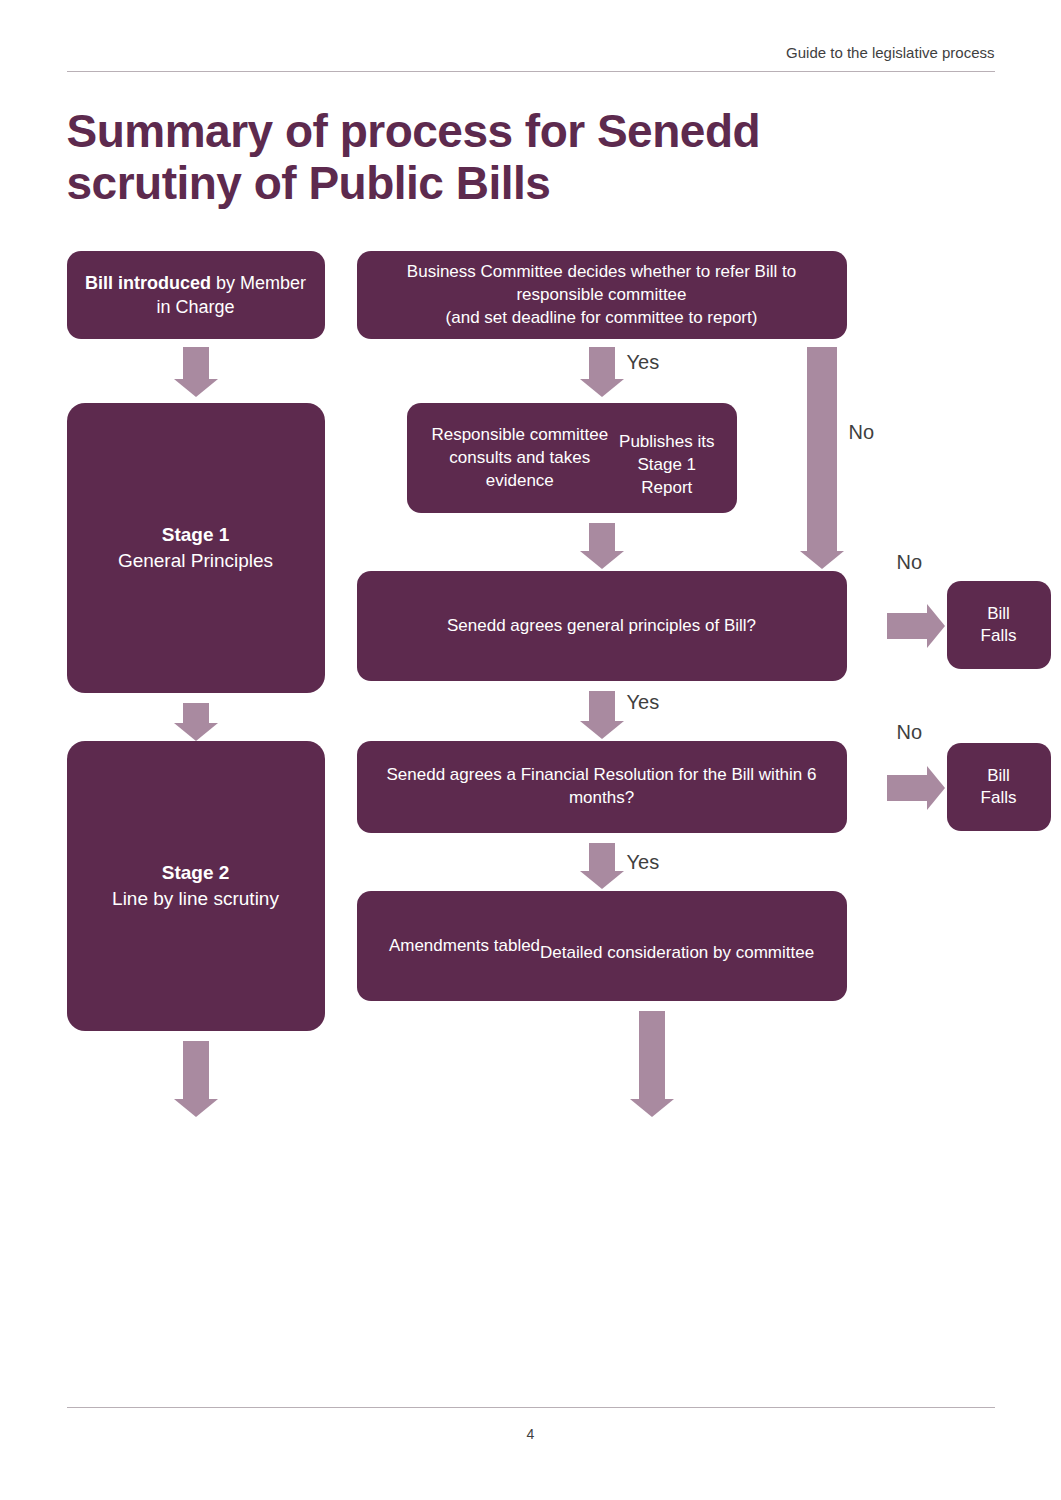Guide to the legislative process
Summary of process for Senedd scrutiny of Public Bills
Bill introduced by Member in Charge
Business Committee decides whether to refer Bill to responsible committee
(and set deadline for committee to report)
Stage 1
General Principles
Responsible committee consults and takes evidence
Publishes its Stage 1 Report
Senedd agrees general principles of Bill?
Bill
Falls
Senedd agrees a Financial Resolution for the Bill within 6 months?
Bill
Falls
Stage 2
Line by line scrutiny
Amendments tabled
Detailed consideration by committee
Yes No No Yes No Yes
4